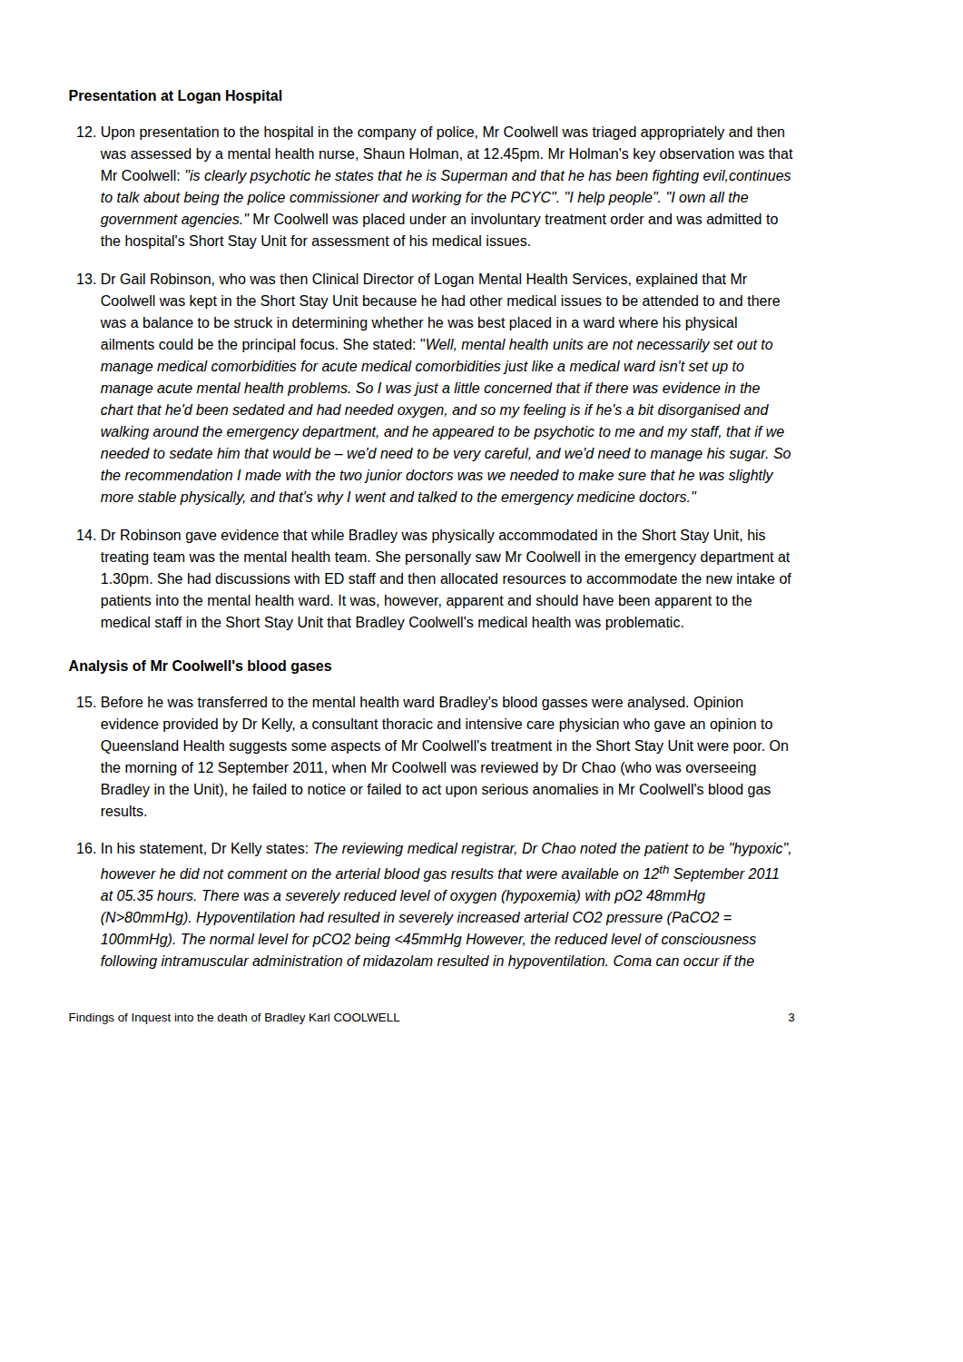Presentation at Logan Hospital
Upon presentation to the hospital in the company of police, Mr Coolwell was triaged appropriately and then was assessed by a mental health nurse, Shaun Holman, at 12.45pm. Mr Holman's key observation was that Mr Coolwell: "is clearly psychotic he states that he is Superman and that he has been fighting evil,continues to talk about being the police commissioner and working for the PCYC". "I help people". "I own all the government agencies." Mr Coolwell was placed under an involuntary treatment order and was admitted to the hospital's Short Stay Unit for assessment of his medical issues.
Dr Gail Robinson, who was then Clinical Director of Logan Mental Health Services, explained that Mr Coolwell was kept in the Short Stay Unit because he had other medical issues to be attended to and there was a balance to be struck in determining whether he was best placed in a ward where his physical ailments could be the principal focus. She stated: "Well, mental health units are not necessarily set out to manage medical comorbidities for acute medical comorbidities just like a medical ward isn't set up to manage acute mental health problems. So I was just a little concerned that if there was evidence in the chart that he'd been sedated and had needed oxygen, and so my feeling is if he's a bit disorganised and walking around the emergency department, and he appeared to be psychotic to me and my staff, that if we needed to sedate him that would be – we'd need to be very careful, and we'd need to manage his sugar. So the recommendation I made with the two junior doctors was we needed to make sure that he was slightly more stable physically, and that's why I went and talked to the emergency medicine doctors."
Dr Robinson gave evidence that while Bradley was physically accommodated in the Short Stay Unit, his treating team was the mental health team. She personally saw Mr Coolwell in the emergency department at 1.30pm. She had discussions with ED staff and then allocated resources to accommodate the new intake of patients into the mental health ward. It was, however, apparent and should have been apparent to the medical staff in the Short Stay Unit that Bradley Coolwell's medical health was problematic.
Analysis of Mr Coolwell's blood gases
Before he was transferred to the mental health ward Bradley's blood gasses were analysed. Opinion evidence provided by Dr Kelly, a consultant thoracic and intensive care physician who gave an opinion to Queensland Health suggests some aspects of Mr Coolwell's treatment in the Short Stay Unit were poor. On the morning of 12 September 2011, when Mr Coolwell was reviewed by Dr Chao (who was overseeing Bradley in the Unit), he failed to notice or failed to act upon serious anomalies in Mr Coolwell's blood gas results.
In his statement, Dr Kelly states: The reviewing medical registrar, Dr Chao noted the patient to be "hypoxic", however he did not comment on the arterial blood gas results that were available on 12th September 2011 at 05.35 hours. There was a severely reduced level of oxygen (hypoxemia) with pO2 48mmHg (N>80mmHg). Hypoventilation had resulted in severely increased arterial CO2 pressure (PaCO2 = 100mmHg). The normal level for pCO2 being <45mmHg However, the reduced level of consciousness following intramuscular administration of midazolam resulted in hypoventilation. Coma can occur if the
Findings of Inquest into the death of Bradley Karl COOLWELL
3